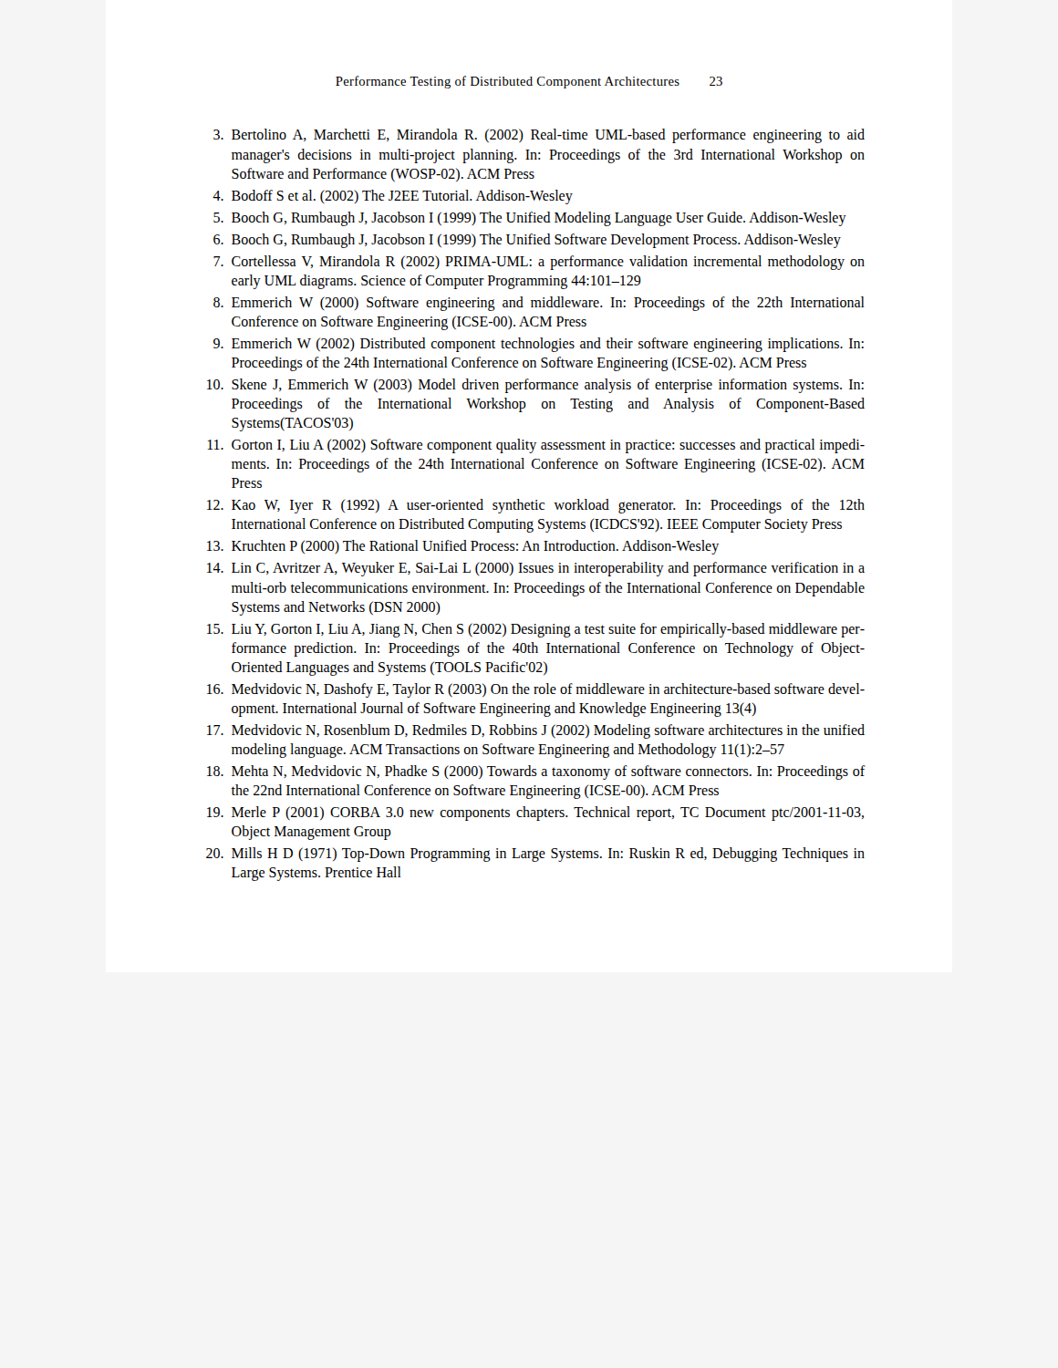Performance Testing of Distributed Component Architectures 23
3 Bertolino A, Marchetti E, Mirandola R. (2002) Real-time UML-based performance engineering to aid manager's decisions in multi-project planning. In: Proceedings of the 3rd International Workshop on Software and Performance (WOSP-02). ACM Press
4 Bodoff S et al. (2002) The J2EE Tutorial. Addison-Wesley
5 Booch G, Rumbaugh J, Jacobson I (1999) The Unified Modeling Language User Guide. Addison-Wesley
6 Booch G, Rumbaugh J, Jacobson I (1999) The Unified Software Development Process. Addison-Wesley
7 Cortellessa V, Mirandola R (2002) PRIMA-UML: a performance validation incremental methodology on early UML diagrams. Science of Computer Programming 44:101–129
8 Emmerich W (2000) Software engineering and middleware. In: Proceedings of the 22th International Conference on Software Engineering (ICSE-00). ACM Press
9 Emmerich W (2002) Distributed component technologies and their software engineering implications. In: Proceedings of the 24th International Conference on Software Engineering (ICSE-02). ACM Press
10 Skene J, Emmerich W (2003) Model driven performance analysis of enterprise information systems. In: Proceedings of the International Workshop on Testing and Analysis of Component-Based Systems(TACOS'03)
11 Gorton I, Liu A (2002) Software component quality assessment in practice: successes and practical impediments. In: Proceedings of the 24th International Conference on Software Engineering (ICSE-02). ACM Press
12 Kao W, Iyer R (1992) A user-oriented synthetic workload generator. In: Proceedings of the 12th International Conference on Distributed Computing Systems (ICDCS'92). IEEE Computer Society Press
13 Kruchten P (2000) The Rational Unified Process: An Introduction. Addison-Wesley
14 Lin C, Avritzer A, Weyuker E, Sai-Lai L (2000) Issues in interoperability and performance verification in a multi-orb telecommunications environment. In: Proceedings of the International Conference on Dependable Systems and Networks (DSN 2000)
15 Liu Y, Gorton I, Liu A, Jiang N, Chen S (2002) Designing a test suite for empirically-based middleware performance prediction. In: Proceedings of the 40th International Conference on Technology of Object-Oriented Languages and Systems (TOOLS Pacific'02)
16 Medvidovic N, Dashofy E, Taylor R (2003) On the role of middleware in architecture-based software development. International Journal of Software Engineering and Knowledge Engineering 13(4)
17 Medvidovic N, Rosenblum D, Redmiles D, Robbins J (2002) Modeling software architectures in the unified modeling language. ACM Transactions on Software Engineering and Methodology 11(1):2–57
18 Mehta N, Medvidovic N, Phadke S (2000) Towards a taxonomy of software connectors. In: Proceedings of the 22nd International Conference on Software Engineering (ICSE-00). ACM Press
19 Merle P (2001) CORBA 3.0 new components chapters. Technical report, TC Document ptc/2001-11-03, Object Management Group
20 Mills H D (1971) Top-Down Programming in Large Systems. In: Ruskin R ed, Debugging Techniques in Large Systems. Prentice Hall